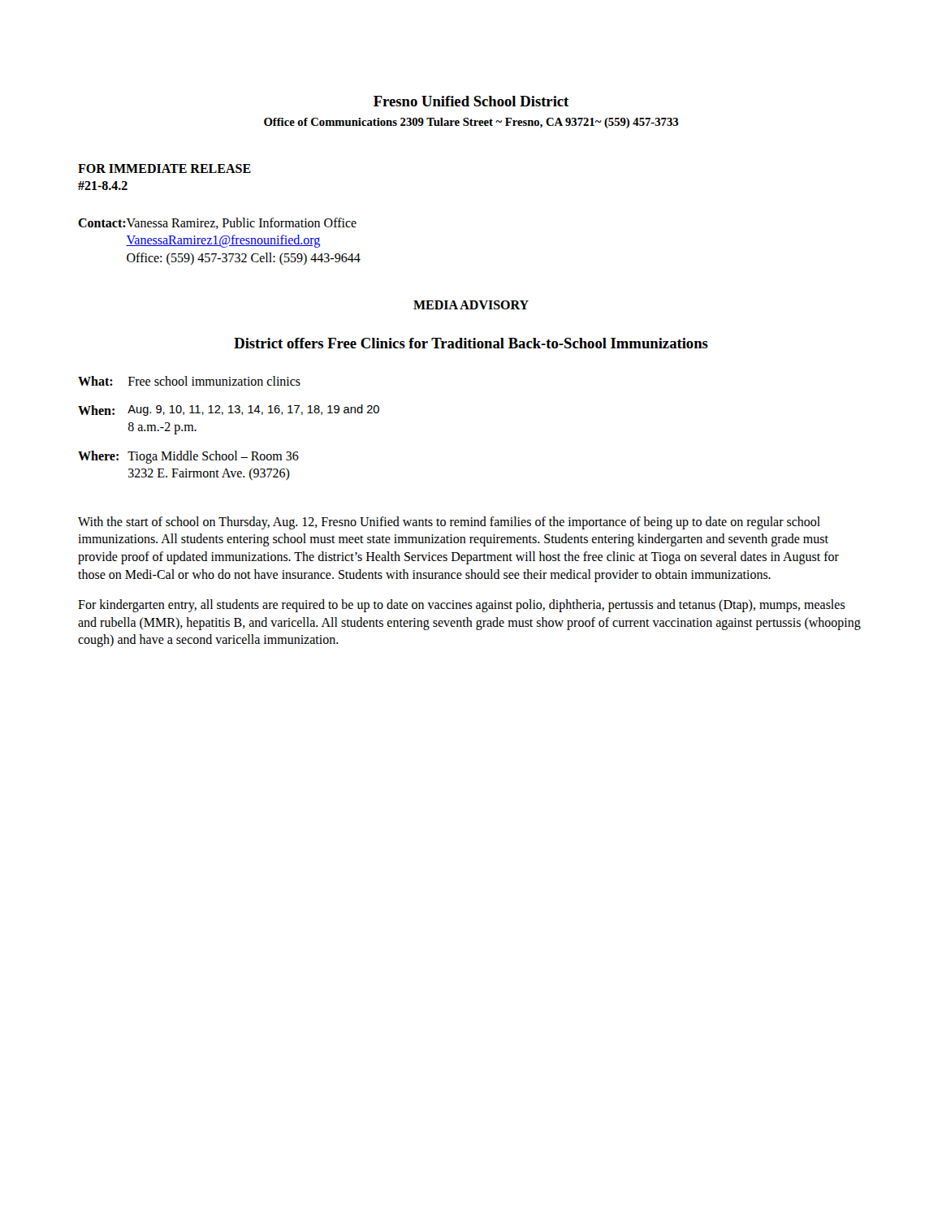Fresno Unified School District
Office of Communications 2309 Tulare Street ~ Fresno, CA 93721~ (559) 457-3733
FOR IMMEDIATE RELEASE
#21-8.4.2
| Contact: | Vanessa Ramirez, Public Information Office VanessaRamirez1@fresnounified.org Office: (559) 457-3732 Cell: (559) 443-9644 |
MEDIA ADVISORY
District offers Free Clinics for Traditional Back-to-School Immunizations
| What: | Free school immunization clinics |
| When: | Aug. 9, 10, 11, 12, 13, 14, 16, 17, 18, 19 and 20 8 a.m.-2 p.m. |
| Where: | Tioga Middle School – Room 36 3232 E. Fairmont Ave. (93726) |
With the start of school on Thursday, Aug. 12, Fresno Unified wants to remind families of the importance of being up to date on regular school immunizations. All students entering school must meet state immunization requirements. Students entering kindergarten and seventh grade must provide proof of updated immunizations. The district’s Health Services Department will host the free clinic at Tioga on several dates in August for those on Medi-Cal or who do not have insurance. Students with insurance should see their medical provider to obtain immunizations.
For kindergarten entry, all students are required to be up to date on vaccines against polio, diphtheria, pertussis and tetanus (Dtap), mumps, measles and rubella (MMR), hepatitis B, and varicella. All students entering seventh grade must show proof of current vaccination against pertussis (whooping cough) and have a second varicella immunization.